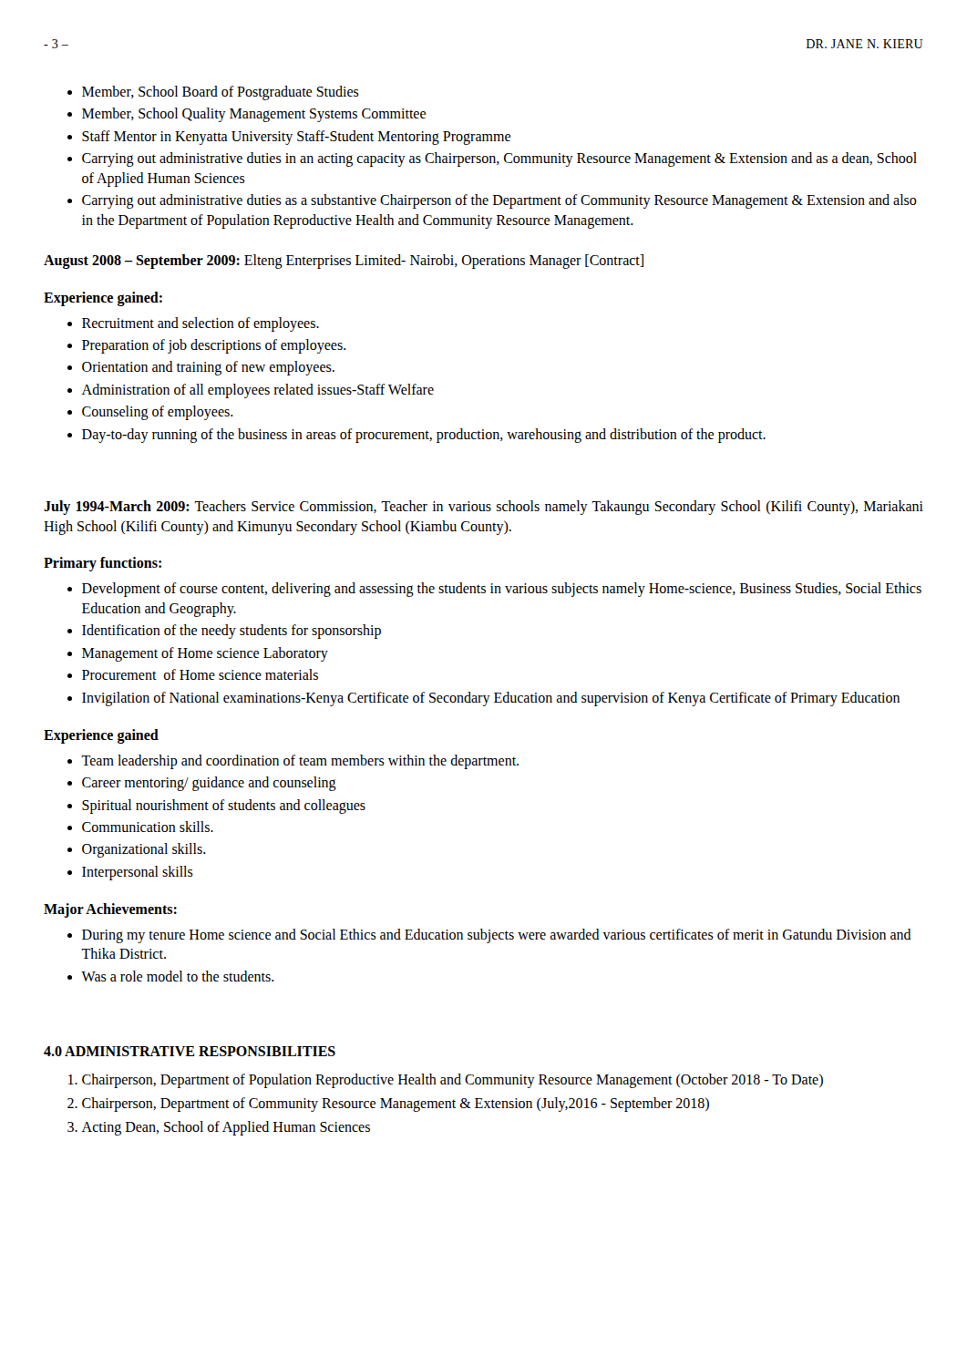- 3 – Dr. Jane N. Kieru
Member, School Board of Postgraduate Studies
Member, School Quality Management Systems Committee
Staff Mentor in Kenyatta University Staff-Student Mentoring Programme
Carrying out administrative duties in an acting capacity as Chairperson, Community Resource Management & Extension and as a dean, School of Applied Human Sciences
Carrying out administrative duties as a substantive Chairperson of the Department of Community Resource Management & Extension and also in the Department of Population Reproductive Health and Community Resource Management.
August 2008 – September 2009: Elteng Enterprises Limited- Nairobi, Operations Manager [Contract]
Experience gained:
Recruitment and selection of employees.
Preparation of job descriptions of employees.
Orientation and training of new employees.
Administration of all employees related issues-Staff Welfare
Counseling of employees.
Day-to-day running of the business in areas of procurement, production, warehousing and distribution of the product.
July 1994-March 2009: Teachers Service Commission, Teacher in various schools namely Takaungu Secondary School (Kilifi County), Mariakani High School (Kilifi County) and Kimunyu Secondary School (Kiambu County).
Primary functions:
Development of course content, delivering and assessing the students in various subjects namely Home-science, Business Studies, Social Ethics Education and Geography.
Identification of the needy students for sponsorship
Management of Home science Laboratory
Procurement of Home science materials
Invigilation of National examinations-Kenya Certificate of Secondary Education and supervision of Kenya Certificate of Primary Education
Experience gained
Team leadership and coordination of team members within the department.
Career mentoring/ guidance and counseling
Spiritual nourishment of students and colleagues
Communication skills.
Organizational skills.
Interpersonal skills
Major Achievements:
During my tenure Home science and Social Ethics and Education subjects were awarded various certificates of merit in Gatundu Division and Thika District.
Was a role model to the students.
4.0 ADMINISTRATIVE RESPONSIBILITIES
Chairperson, Department of Population Reproductive Health and Community Resource Management (October 2018 - To Date)
Chairperson, Department of Community Resource Management & Extension (July,2016 - September 2018)
Acting Dean, School of Applied Human Sciences